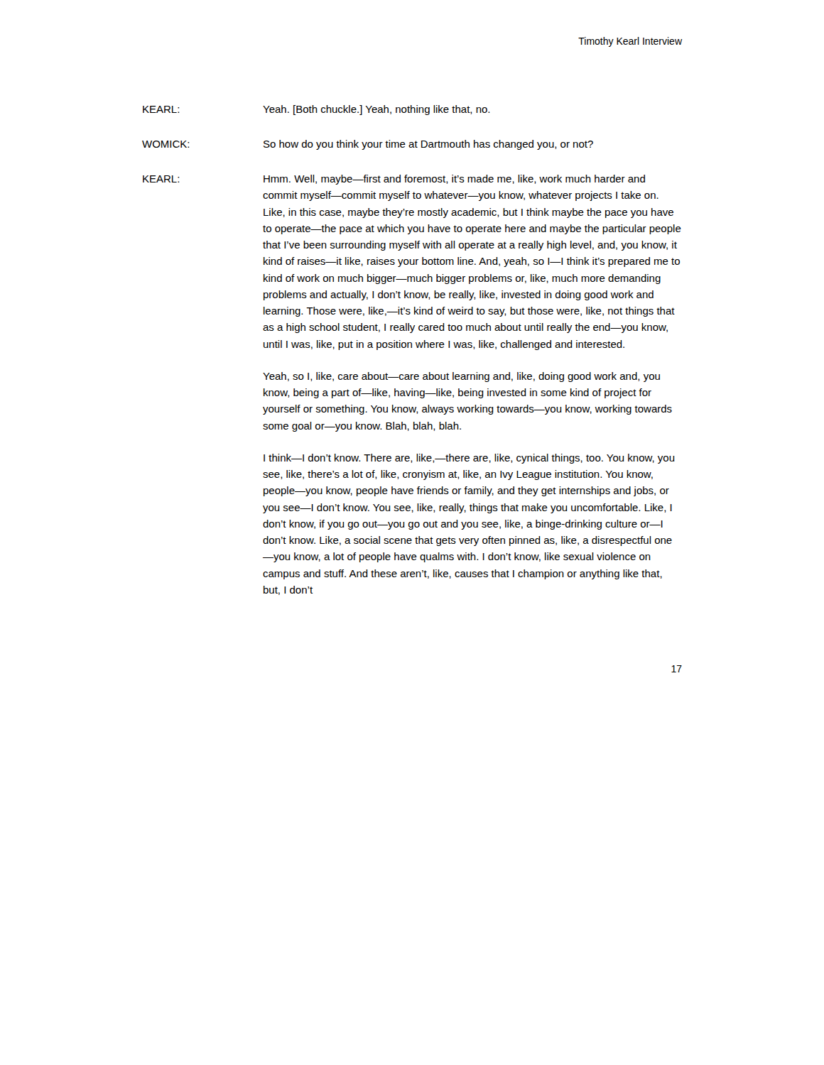Timothy Kearl Interview
KEARL:
Yeah. [Both chuckle.] Yeah, nothing like that, no.
WOMICK:
So how do you think your time at Dartmouth has changed you, or not?
KEARL:
Hmm. Well, maybe—first and foremost, it’s made me, like, work much harder and commit myself—commit myself to whatever—you know, whatever projects I take on. Like, in this case, maybe they’re mostly academic, but I think maybe the pace you have to operate—the pace at which you have to operate here and maybe the particular people that I’ve been surrounding myself with all operate at a really high level, and, you know, it kind of raises—it like, raises your bottom line. And, yeah, so I—I think it’s prepared me to kind of work on much bigger—much bigger problems or, like, much more demanding problems and actually, I don’t know, be really, like, invested in doing good work and learning. Those were, like,—it’s kind of weird to say, but those were, like, not things that as a high school student, I really cared too much about until really the end—you know, until I was, like, put in a position where I was, like, challenged and interested.
Yeah, so I, like, care about—care about learning and, like, doing good work and, you know, being a part of—like, having—like, being invested in some kind of project for yourself or something. You know, always working towards—you know, working towards some goal or—you know. Blah, blah, blah.
I think—I don’t know. There are, like,—there are, like, cynical things, too. You know, you see, like, there’s a lot of, like, cronyism at, like, an Ivy League institution. You know, people—you know, people have friends or family, and they get internships and jobs, or you see—I don’t know. You see, like, really, things that make you uncomfortable. Like, I don’t know, if you go out—you go out and you see, like, a binge-drinking culture or—I don’t know. Like, a social scene that gets very often pinned as, like, a disrespectful one—you know, a lot of people have qualms with. I don’t know, like sexual violence on campus and stuff. And these aren’t, like, causes that I champion or anything like that, but, I don’t
17